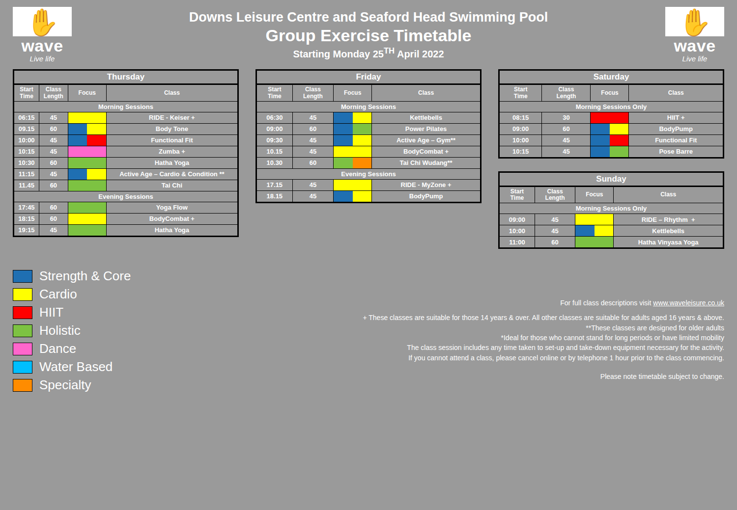✋ wave Live life
Downs Leisure Centre and Seaford Head Swimming Pool
Group Exercise Timetable
Starting Monday 25TH April 2022
✋ wave Live life
Thursday
| Start Time | Class Length | Focus | Class |
| --- | --- | --- | --- |
| Morning Sessions |
| 06:15 | 45 | | RIDE - Keiser + |
| 09.15 | 60 | | Body Tone |
| 10:00 | 45 | | Functional Fit |
| 10:15 | 45 | | Zumba + |
| 10:30 | 60 | | Hatha Yoga |
| 11:15 | 45 | | Active Age – Cardio & Condition ** |
| 11.45 | 60 | | Tai Chi |
| Evening Sessions |
| 17:45 | 60 | | Yoga Flow |
| 18:15 | 60 | | BodyCombat + |
| 19:15 | 45 | | Hatha Yoga |
Friday
| Start Time | Class Length | Focus | Class |
| --- | --- | --- | --- |
| Morning Sessions |
| 06:30 | 45 | | Kettlebells |
| 09:00 | 60 | | Power Pilates |
| 09:30 | 45 | | Active Age – Gym** |
| 10.15 | 45 | | BodyCombat + |
| 10.30 | 60 | | Tai Chi Wudang** |
| Evening Sessions |
| 17.15 | 45 | | RIDE - MyZone + |
| 18.15 | 45 | | BodyPump |
Saturday
| Start Time | Class Length | Focus | Class |
| --- | --- | --- | --- |
| Morning Sessions Only |
| 08:15 | 30 | | HIIT + |
| 09:00 | 60 | | BodyPump |
| 10:00 | 45 | | Functional Fit |
| 10:15 | 45 | | Pose Barre |
Sunday
| Start Time | Class Length | Focus | Class |
| --- | --- | --- | --- |
| Morning Sessions Only |
| 09:00 | 45 | | RIDE – Rhythm + |
| 10:00 | 45 | | Kettlebells |
| 11:00 | 60 | | Hatha Vinyasa Yoga |
Strength & Core
Cardio
HIIT
Holistic
Dance
Water Based
Specialty
For full class descriptions visit www.waveleisure.co.uk
+ These classes are suitable for those 14 years & over. All other classes are suitable for adults aged 16 years & above.
**These classes are designed for older adults
*Ideal for those who cannot stand for long periods or have limited mobility
The class session includes any time taken to set-up and take-down equipment necessary for the activity.
If you cannot attend a class, please cancel online or by telephone 1 hour prior to the class commencing.
Please note timetable subject to change.